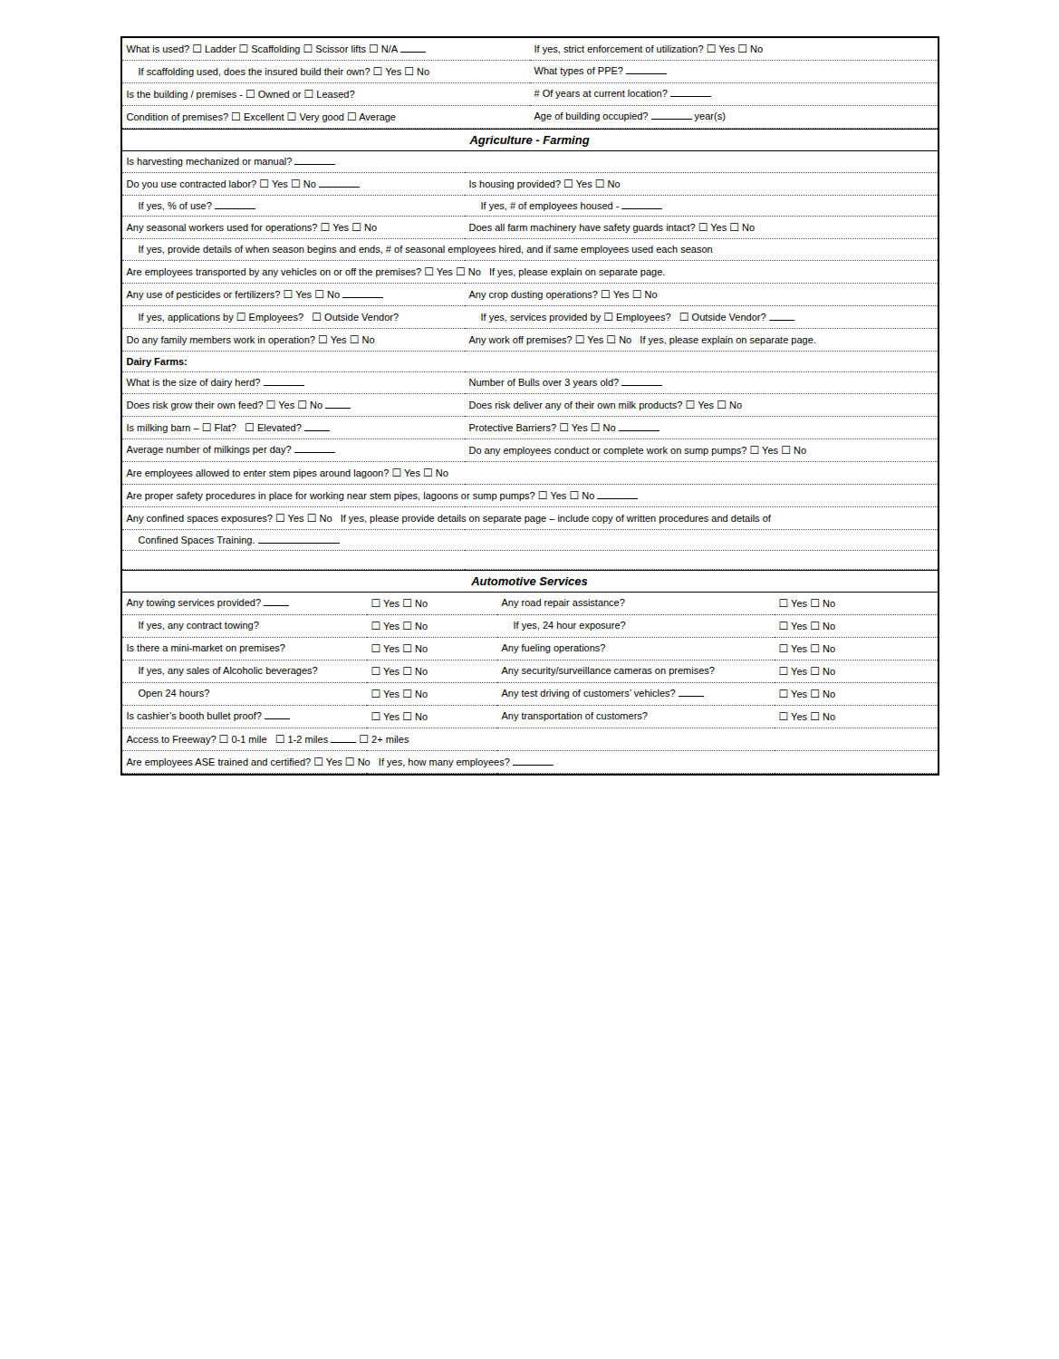| What is used? ☐ Ladder ☐ Scaffolding ☐ Scissor lifts ☐ N/A | If yes, strict enforcement of utilization? ☐ Yes ☐ No |
| If scaffolding used, does the insured build their own? ☐ Yes ☐ No | What types of PPE? |
| Is the building / premises - ☐ Owned or ☐ Leased? | # Of years at current location? |
| Condition of premises? ☐ Excellent ☐ Very good ☐ Average | Age of building occupied? year(s) |
Agriculture - Farming
| Is harvesting mechanized or manual? |
| Do you use contracted labor? ☐ Yes ☐ No | Is housing provided? ☐ Yes ☐ No |
| If yes, % of use? | If yes, # of employees housed - |
| Any seasonal workers used for operations? ☐ Yes ☐ No | Does all farm machinery have safety guards intact? ☐ Yes ☐ No |
| If yes, provide details of when season begins and ends, # of seasonal employees hired, and if same employees used each season |
| Are employees transported by any vehicles on or off the premises? ☐ Yes ☐ No If yes, please explain on separate page. |
| Any use of pesticides or fertilizers? ☐ Yes ☐ No | Any crop dusting operations? ☐ Yes ☐ No |
| If yes, applications by ☐ Employees? ☐ Outside Vendor? | If yes, services provided by ☐ Employees? ☐ Outside Vendor? |
| Do any family members work in operation? ☐ Yes ☐ No | Any work off premises? ☐ Yes ☐ No If yes, please explain on separate page. |
| Dairy Farms: |
| What is the size of dairy herd? | Number of Bulls over 3 years old? |
| Does risk grow their own feed? ☐ Yes ☐ No | Does risk deliver any of their own milk products? ☐ Yes ☐ No |
| Is milking barn – ☐ Flat? ☐ Elevated? | Protective Barriers? ☐ Yes ☐ No |
| Average number of milkings per day? | Do any employees conduct or complete work on sump pumps? ☐ Yes ☐ No |
| Are employees allowed to enter stem pipes around lagoon? ☐ Yes ☐ No |
| Are proper safety procedures in place for working near stem pipes, lagoons or sump pumps? ☐ Yes ☐ No |
| Any confined spaces exposures? ☐ Yes ☐ No If yes, please provide details on separate page – include copy of written procedures and details of |
| Confined Spaces Training. |
Automotive Services
| Any towing services provided? | ☐ Yes ☐ No | Any road repair assistance? | ☐ Yes ☐ No |
| If yes, any contract towing? | ☐ Yes ☐ No | If yes, 24 hour exposure? | ☐ Yes ☐ No |
| Is there a mini-market on premises? | ☐ Yes ☐ No | Any fueling operations? | ☐ Yes ☐ No |
| If yes, any sales of Alcoholic beverages? | ☐ Yes ☐ No | Any security/surveillance cameras on premises? | ☐ Yes ☐ No |
| Open 24 hours? | ☐ Yes ☐ No | Any test driving of customers’ vehicles? | ☐ Yes ☐ No |
| Is cashier’s booth bullet proof? | ☐ Yes ☐ No | Any transportation of customers? | ☐ Yes ☐ No |
| Access to Freeway? ☐ 0-1 mile ☐ 1-2 miles ☐ 2+ miles |
| Are employees ASE trained and certified? ☐ Yes ☐ No If yes, how many employees? |